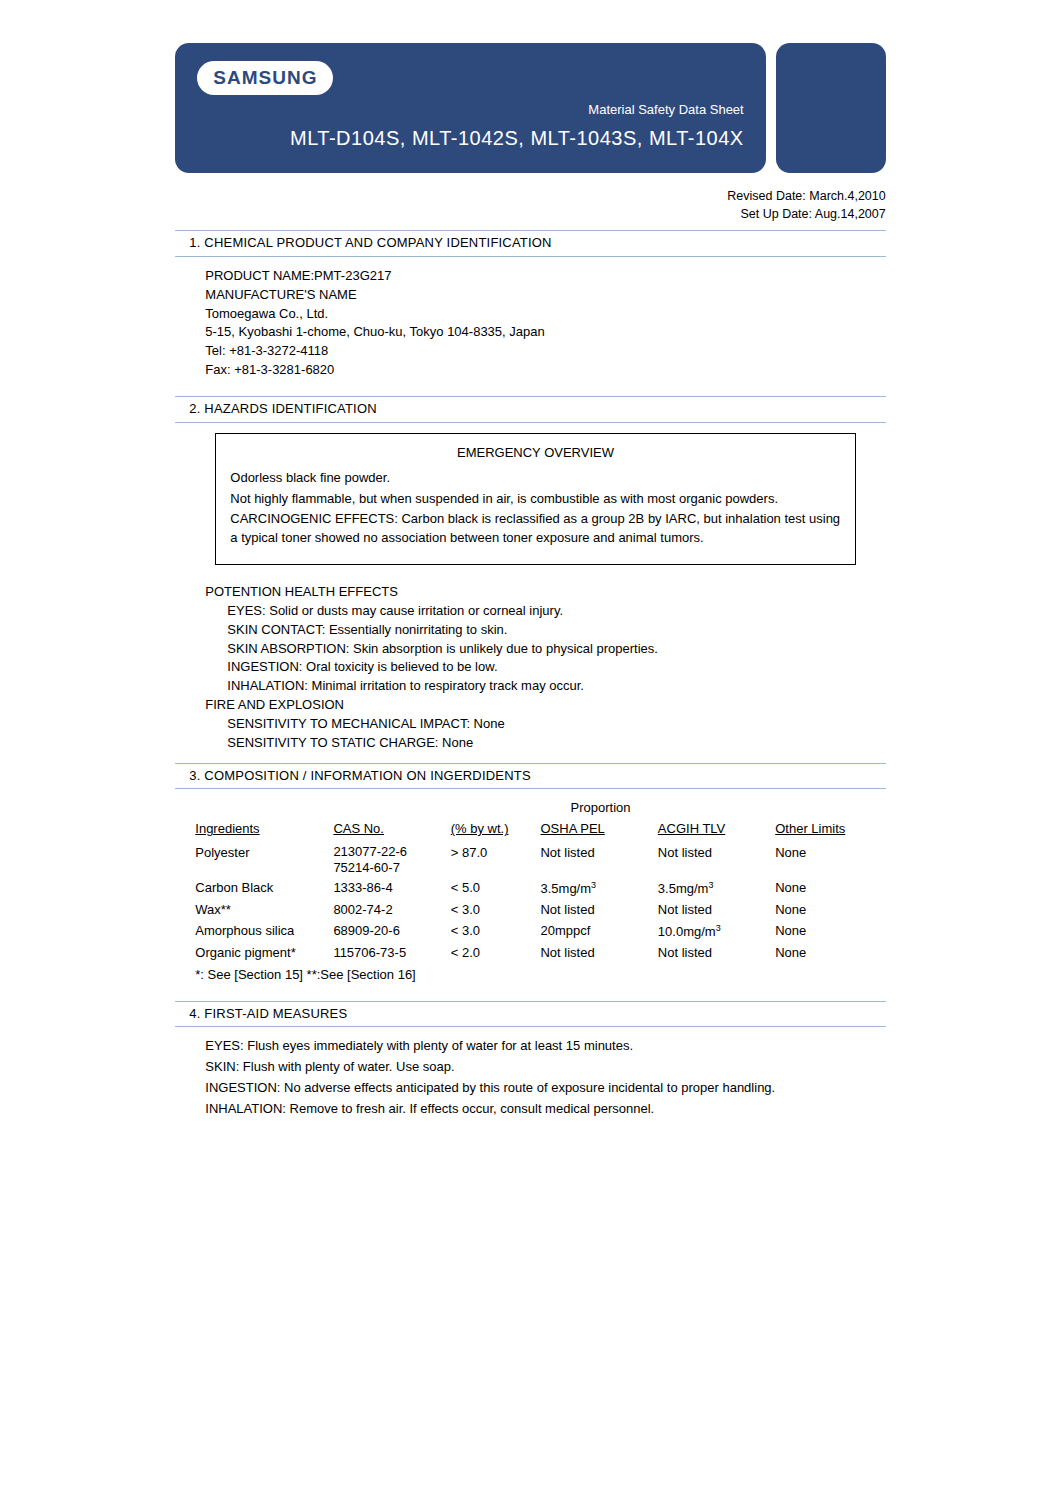SAMSUNG
Material Safety Data Sheet
MLT-D104S, MLT-1042S, MLT-1043S, MLT-104X
Revised Date: March.4,2010
Set Up Date: Aug.14,2007
1. CHEMICAL PRODUCT AND COMPANY IDENTIFICATION
PRODUCT NAME:PMT-23G217
MANUFACTURE'S NAME
Tomoegawa Co., Ltd.
5-15, Kyobashi 1-chome, Chuo-ku, Tokyo 104-8335, Japan
Tel: +81-3-3272-4118
Fax: +81-3-3281-6820
2. HAZARDS IDENTIFICATION
EMERGENCY OVERVIEW
Odorless black fine powder.
Not highly flammable, but when suspended in air, is combustible as with most organic powders.
CARCINOGENIC EFFECTS: Carbon black is reclassified as a group 2B by IARC, but inhalation test using a typical toner showed no association between toner exposure and animal tumors.
POTENTION HEALTH EFFECTS
EYES: Solid or dusts may cause irritation or corneal injury.
SKIN CONTACT: Essentially nonirritating to skin.
SKIN ABSORPTION: Skin absorption is unlikely due to physical properties.
INGESTION: Oral toxicity is believed to be low.
INHALATION: Minimal irritation to respiratory track may occur.
FIRE AND EXPLOSION
SENSITIVITY TO MECHANICAL IMPACT: None
SENSITIVITY TO STATIC CHARGE: None
3. COMPOSITION / INFORMATION ON INGERDIDENTS
Proportion
| Ingredients | CAS No. | (% by wt.) | OSHA PEL | ACGIH TLV | Other Limits |
| --- | --- | --- | --- | --- | --- |
| Polyester | 213077-22-6 75214-60-7 | > 87.0 | Not listed | Not listed | None |
| Carbon Black | 1333-86-4 | < 5.0 | 3.5mg/m 3 | 3.5mg/m 3 | None |
| Wax** | 8002-74-2 | < 3.0 | Not listed | Not listed | None |
| Amorphous silica | 68909-20-6 | < 3.0 | 20mppcf | 10.0mg/m 3 | None |
| Organic pigment* | 115706-73-5 | < 2.0 | Not listed | Not listed | None |
*: See [Section 15] **:See [Section 16]
4. FIRST-AID MEASURES
EYES: Flush eyes immediately with plenty of water for at least 15 minutes.
SKIN: Flush with plenty of water. Use soap.
INGESTION: No adverse effects anticipated by this route of exposure incidental to proper handling.
INHALATION: Remove to fresh air. If effects occur, consult medical personnel.